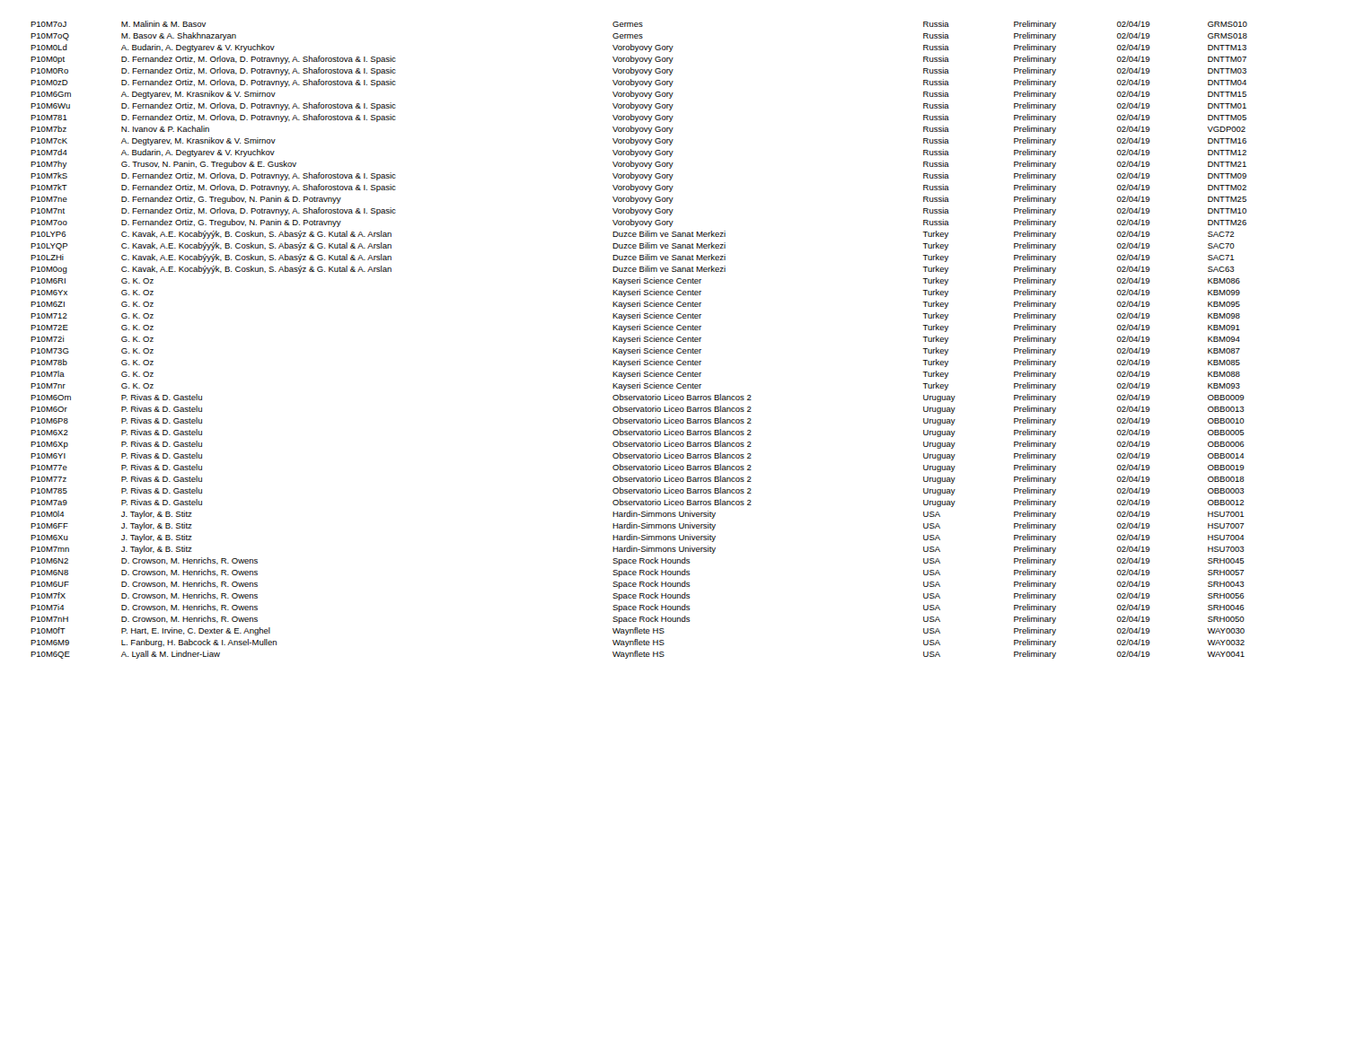| P10M7oJ | M. Malinin & M. Basov | Germes | Russia | Preliminary | 02/04/19 | GRMS010 |
| P10M7oQ | M. Basov & A. Shakhnazaryan | Germes | Russia | Preliminary | 02/04/19 | GRMS018 |
| P10M0Ld | A. Budarin, A. Degtyarev & V. Kryuchkov | Vorobyovy Gory | Russia | Preliminary | 02/04/19 | DNTTM13 |
| P10M0pt | D. Fernandez Ortiz, M. Orlova, D. Potravnyy, A. Shaforostova & I. Spasic | Vorobyovy Gory | Russia | Preliminary | 02/04/19 | DNTTM07 |
| P10M0Ro | D. Fernandez Ortiz, M. Orlova, D. Potravnyy, A. Shaforostova & I. Spasic | Vorobyovy Gory | Russia | Preliminary | 02/04/19 | DNTTM03 |
| P10M0zD | D. Fernandez Ortiz, M. Orlova, D. Potravnyy, A. Shaforostova & I. Spasic | Vorobyovy Gory | Russia | Preliminary | 02/04/19 | DNTTM04 |
| P10M6Gm | A. Degtyarev, M. Krasnikov & V. Smirnov | Vorobyovy Gory | Russia | Preliminary | 02/04/19 | DNTTM15 |
| P10M6Wu | D. Fernandez Ortiz, M. Orlova, D. Potravnyy, A. Shaforostova & I. Spasic | Vorobyovy Gory | Russia | Preliminary | 02/04/19 | DNTTM01 |
| P10M781 | D. Fernandez Ortiz, M. Orlova, D. Potravnyy, A. Shaforostova & I. Spasic | Vorobyovy Gory | Russia | Preliminary | 02/04/19 | DNTTM05 |
| P10M7bz | N. Ivanov & P. Kachalin | Vorobyovy Gory | Russia | Preliminary | 02/04/19 | VGDP002 |
| P10M7cK | A. Degtyarev, M. Krasnikov & V. Smirnov | Vorobyovy Gory | Russia | Preliminary | 02/04/19 | DNTTM16 |
| P10M7d4 | A. Budarin, A. Degtyarev & V. Kryuchkov | Vorobyovy Gory | Russia | Preliminary | 02/04/19 | DNTTM12 |
| P10M7hy | G. Trusov, N. Panin, G. Tregubov & E. Guskov | Vorobyovy Gory | Russia | Preliminary | 02/04/19 | DNTTM21 |
| P10M7kS | D. Fernandez Ortiz, M. Orlova, D. Potravnyy, A. Shaforostova & I. Spasic | Vorobyovy Gory | Russia | Preliminary | 02/04/19 | DNTTM09 |
| P10M7kT | D. Fernandez Ortiz, M. Orlova, D. Potravnyy, A. Shaforostova & I. Spasic | Vorobyovy Gory | Russia | Preliminary | 02/04/19 | DNTTM02 |
| P10M7ne | D. Fernandez Ortiz, G. Tregubov, N. Panin & D. Potravnyy | Vorobyovy Gory | Russia | Preliminary | 02/04/19 | DNTTM25 |
| P10M7nt | D. Fernandez Ortiz, M. Orlova, D. Potravnyy, A. Shaforostova & I. Spasic | Vorobyovy Gory | Russia | Preliminary | 02/04/19 | DNTTM10 |
| P10M7oo | D. Fernandez Ortiz, G. Tregubov, N. Panin & D. Potravnyy | Vorobyovy Gory | Russia | Preliminary | 02/04/19 | DNTTM26 |
| P10LYP6 | C. Kavak, A.E. Kocabýyýk, B. Coskun, S. Abasýz & G. Kutal & A. Arslan | Duzce Bilim ve Sanat Merkezi | Turkey | Preliminary | 02/04/19 | SAC72 |
| P10LYQP | C. Kavak, A.E. Kocabýyýk, B. Coskun, S. Abasýz & G. Kutal & A. Arslan | Duzce Bilim ve Sanat Merkezi | Turkey | Preliminary | 02/04/19 | SAC70 |
| P10LZHi | C. Kavak, A.E. Kocabýyýk, B. Coskun, S. Abasýz & G. Kutal & A. Arslan | Duzce Bilim ve Sanat Merkezi | Turkey | Preliminary | 02/04/19 | SAC71 |
| P10M0og | C. Kavak, A.E. Kocabýyýk, B. Coskun, S. Abasýz & G. Kutal & A. Arslan | Duzce Bilim ve Sanat Merkezi | Turkey | Preliminary | 02/04/19 | SAC63 |
| P10M6RI | G. K. Oz | Kayseri Science Center | Turkey | Preliminary | 02/04/19 | KBM086 |
| P10M6Yx | G. K. Oz | Kayseri Science Center | Turkey | Preliminary | 02/04/19 | KBM099 |
| P10M6ZI | G. K. Oz | Kayseri Science Center | Turkey | Preliminary | 02/04/19 | KBM095 |
| P10M712 | G. K. Oz | Kayseri Science Center | Turkey | Preliminary | 02/04/19 | KBM098 |
| P10M72E | G. K. Oz | Kayseri Science Center | Turkey | Preliminary | 02/04/19 | KBM091 |
| P10M72i | G. K. Oz | Kayseri Science Center | Turkey | Preliminary | 02/04/19 | KBM094 |
| P10M73G | G. K. Oz | Kayseri Science Center | Turkey | Preliminary | 02/04/19 | KBM087 |
| P10M78b | G. K. Oz | Kayseri Science Center | Turkey | Preliminary | 02/04/19 | KBM085 |
| P10M7la | G. K. Oz | Kayseri Science Center | Turkey | Preliminary | 02/04/19 | KBM088 |
| P10M7nr | G. K. Oz | Kayseri Science Center | Turkey | Preliminary | 02/04/19 | KBM093 |
| P10M6Om | P. Rivas & D. Gastelu | Observatorio Liceo Barros Blancos 2 | Uruguay | Preliminary | 02/04/19 | OBB0009 |
| P10M6Or | P. Rivas & D. Gastelu | Observatorio Liceo Barros Blancos 2 | Uruguay | Preliminary | 02/04/19 | OBB0013 |
| P10M6P8 | P. Rivas & D. Gastelu | Observatorio Liceo Barros Blancos 2 | Uruguay | Preliminary | 02/04/19 | OBB0010 |
| P10M6X2 | P. Rivas & D. Gastelu | Observatorio Liceo Barros Blancos 2 | Uruguay | Preliminary | 02/04/19 | OBB0005 |
| P10M6Xp | P. Rivas & D. Gastelu | Observatorio Liceo Barros Blancos 2 | Uruguay | Preliminary | 02/04/19 | OBB0006 |
| P10M6YI | P. Rivas & D. Gastelu | Observatorio Liceo Barros Blancos 2 | Uruguay | Preliminary | 02/04/19 | OBB0014 |
| P10M77e | P. Rivas & D. Gastelu | Observatorio Liceo Barros Blancos 2 | Uruguay | Preliminary | 02/04/19 | OBB0019 |
| P10M77z | P. Rivas & D. Gastelu | Observatorio Liceo Barros Blancos 2 | Uruguay | Preliminary | 02/04/19 | OBB0018 |
| P10M785 | P. Rivas & D. Gastelu | Observatorio Liceo Barros Blancos 2 | Uruguay | Preliminary | 02/04/19 | OBB0003 |
| P10M7a9 | P. Rivas & D. Gastelu | Observatorio Liceo Barros Blancos 2 | Uruguay | Preliminary | 02/04/19 | OBB0012 |
| P10M0l4 | J. Taylor, & B. Stitz | Hardin-Simmons University | USA | Preliminary | 02/04/19 | HSU7001 |
| P10M6FF | J. Taylor, & B. Stitz | Hardin-Simmons University | USA | Preliminary | 02/04/19 | HSU7007 |
| P10M6Xu | J. Taylor, & B. Stitz | Hardin-Simmons University | USA | Preliminary | 02/04/19 | HSU7004 |
| P10M7mn | J. Taylor, & B. Stitz | Hardin-Simmons University | USA | Preliminary | 02/04/19 | HSU7003 |
| P10M6N2 | D. Crowson, M. Henrichs, R. Owens | Space Rock Hounds | USA | Preliminary | 02/04/19 | SRH0045 |
| P10M6N8 | D. Crowson, M. Henrichs, R. Owens | Space Rock Hounds | USA | Preliminary | 02/04/19 | SRH0057 |
| P10M6UF | D. Crowson, M. Henrichs, R. Owens | Space Rock Hounds | USA | Preliminary | 02/04/19 | SRH0043 |
| P10M7fX | D. Crowson, M. Henrichs, R. Owens | Space Rock Hounds | USA | Preliminary | 02/04/19 | SRH0056 |
| P10M7i4 | D. Crowson, M. Henrichs, R. Owens | Space Rock Hounds | USA | Preliminary | 02/04/19 | SRH0046 |
| P10M7nH | D. Crowson, M. Henrichs, R. Owens | Space Rock Hounds | USA | Preliminary | 02/04/19 | SRH0050 |
| P10M0fT | P. Hart, E. Irvine, C. Dexter & E. Anghel | Waynflete HS | USA | Preliminary | 02/04/19 | WAY0030 |
| P10M6M9 | L. Fanburg, H. Babcock & I. Ansel-Mullen | Waynflete HS | USA | Preliminary | 02/04/19 | WAY0032 |
| P10M6QE | A. Lyall & M. Lindner-Liaw | Waynflete HS | USA | Preliminary | 02/04/19 | WAY0041 |